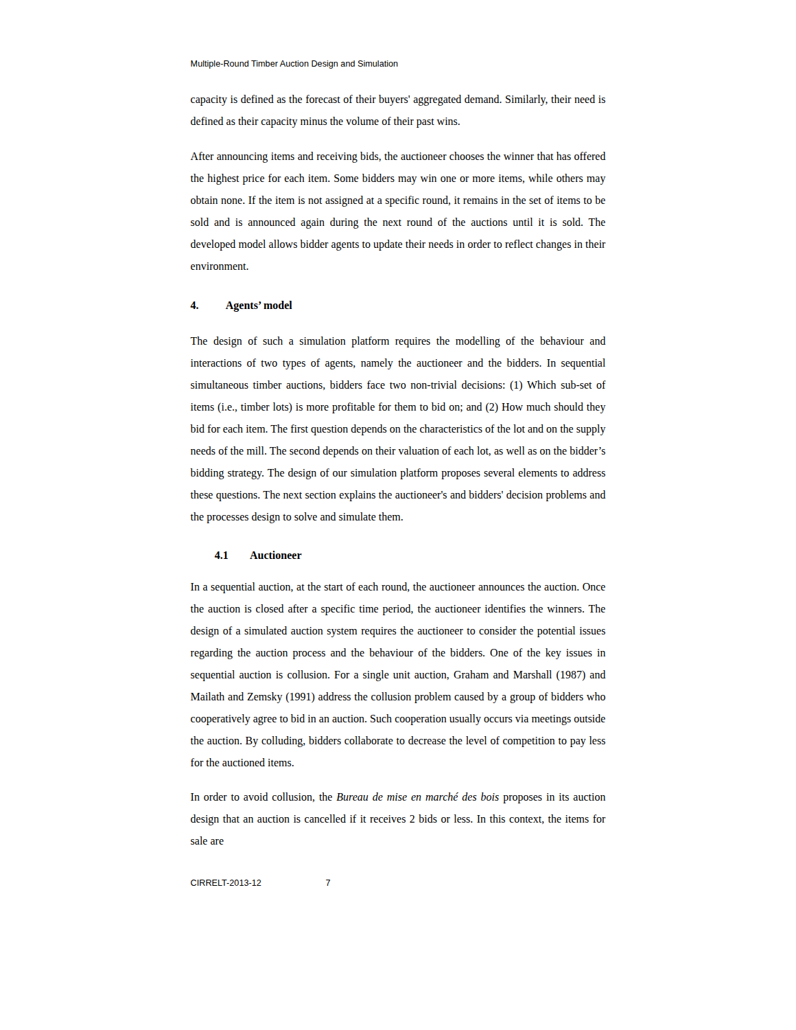Multiple-Round Timber Auction Design and Simulation
capacity is defined as the forecast of their buyers' aggregated demand. Similarly, their need is defined as their capacity minus the volume of their past wins.
After announcing items and receiving bids, the auctioneer chooses the winner that has offered the highest price for each item. Some bidders may win one or more items, while others may obtain none. If the item is not assigned at a specific round, it remains in the set of items to be sold and is announced again during the next round of the auctions until it is sold. The developed model allows bidder agents to update their needs in order to reflect changes in their environment.
4. Agents’ model
The design of such a simulation platform requires the modelling of the behaviour and interactions of two types of agents, namely the auctioneer and the bidders. In sequential simultaneous timber auctions, bidders face two non-trivial decisions: (1) Which sub-set of items (i.e., timber lots) is more profitable for them to bid on; and (2) How much should they bid for each item. The first question depends on the characteristics of the lot and on the supply needs of the mill. The second depends on their valuation of each lot, as well as on the bidder’s bidding strategy. The design of our simulation platform proposes several elements to address these questions. The next section explains the auctioneer's and bidders' decision problems and the processes design to solve and simulate them.
4.1 Auctioneer
In a sequential auction, at the start of each round, the auctioneer announces the auction. Once the auction is closed after a specific time period, the auctioneer identifies the winners. The design of a simulated auction system requires the auctioneer to consider the potential issues regarding the auction process and the behaviour of the bidders. One of the key issues in sequential auction is collusion. For a single unit auction, Graham and Marshall (1987) and Mailath and Zemsky (1991) address the collusion problem caused by a group of bidders who cooperatively agree to bid in an auction. Such cooperation usually occurs via meetings outside the auction. By colluding, bidders collaborate to decrease the level of competition to pay less for the auctioned items.
In order to avoid collusion, the Bureau de mise en marché des bois proposes in its auction design that an auction is cancelled if it receives 2 bids or less. In this context, the items for sale are
CIRRELT-2013-12 7